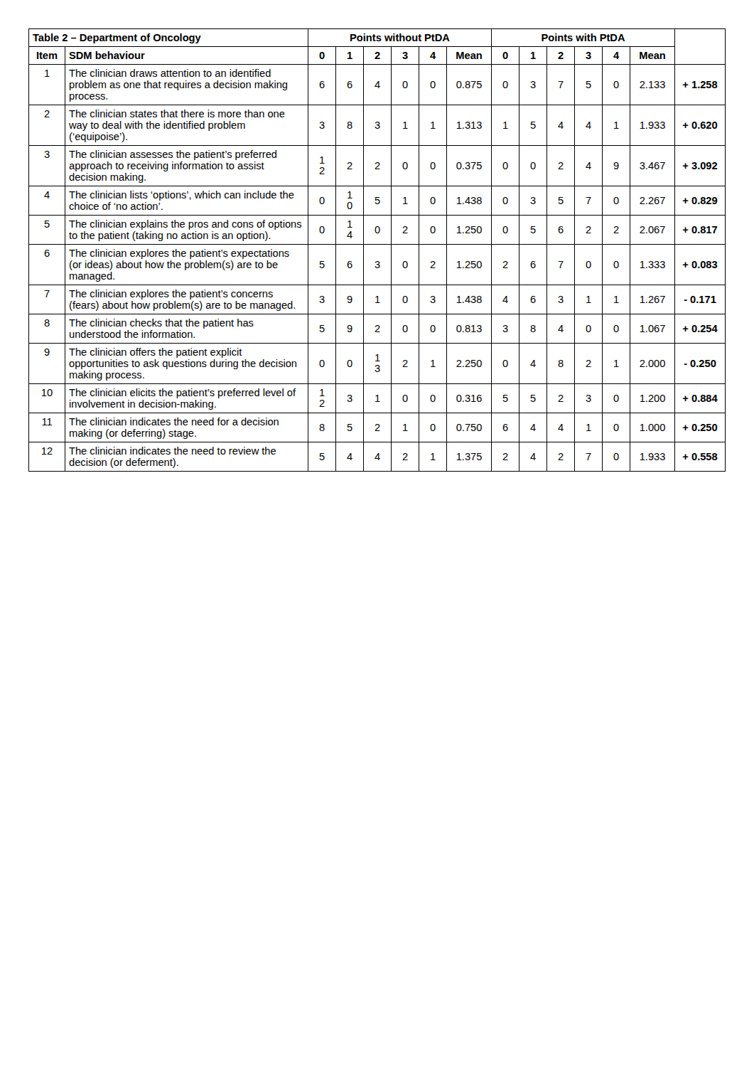| Table 2 – Department of Oncology | Points without PtDA | Points with PtDA | |
| --- | --- | --- | --- |
| Item | SDM behaviour | 0 | 1 | 2 | 3 | 4 | Mean | 0 | 1 | 2 | 3 | 4 | Mean |
| 1 | The clinician draws attention to an identified problem as one that requires a decision making process. | 6 | 6 | 4 | 0 | 0 | 0.875 | 0 | 3 | 7 | 5 | 0 | 2.133 | + 1.258 |
| 2 | The clinician states that there is more than one way to deal with the identified problem (‘equipoise’). | 3 | 8 | 3 | 1 | 1 | 1.313 | 1 | 5 | 4 | 4 | 1 | 1.933 | + 0.620 |
| 3 | The clinician assesses the patient’s preferred approach to receiving information to assist decision making. | 1 2 | 2 | 2 | 0 | 0 | 0.375 | 0 | 0 | 2 | 4 | 9 | 3.467 | + 3.092 |
| 4 | The clinician lists ‘options’, which can include the choice of ‘no action’. | 0 | 1 0 | 5 | 1 | 0 | 1.438 | 0 | 3 | 5 | 7 | 0 | 2.267 | + 0.829 |
| 5 | The clinician explains the pros and cons of options to the patient (taking no action is an option). | 0 | 1 4 | 0 | 2 | 0 | 1.250 | 0 | 5 | 6 | 2 | 2 | 2.067 | + 0.817 |
| 6 | The clinician explores the patient’s expectations (or ideas) about how the problem(s) are to be managed. | 5 | 6 | 3 | 0 | 2 | 1.250 | 2 | 6 | 7 | 0 | 0 | 1.333 | + 0.083 |
| 7 | The clinician explores the patient’s concerns (fears) about how problem(s) are to be managed. | 3 | 9 | 1 | 0 | 3 | 1.438 | 4 | 6 | 3 | 1 | 1 | 1.267 | - 0.171 |
| 8 | The clinician checks that the patient has understood the information. | 5 | 9 | 2 | 0 | 0 | 0.813 | 3 | 8 | 4 | 0 | 0 | 1.067 | + 0.254 |
| 9 | The clinician offers the patient explicit opportunities to ask questions during the decision making process. | 0 | 0 | 1 3 | 2 | 1 | 2.250 | 0 | 4 | 8 | 2 | 1 | 2.000 | - 0.250 |
| 10 | The clinician elicits the patient’s preferred level of involvement in decision-making. | 1 2 | 3 | 1 | 0 | 0 | 0.316 | 5 | 5 | 2 | 3 | 0 | 1.200 | + 0.884 |
| 11 | The clinician indicates the need for a decision making (or deferring) stage. | 8 | 5 | 2 | 1 | 0 | 0.750 | 6 | 4 | 4 | 1 | 0 | 1.000 | + 0.250 |
| 12 | The clinician indicates the need to review the decision (or deferment). | 5 | 4 | 4 | 2 | 1 | 1.375 | 2 | 4 | 2 | 7 | 0 | 1.933 | + 0.558 |